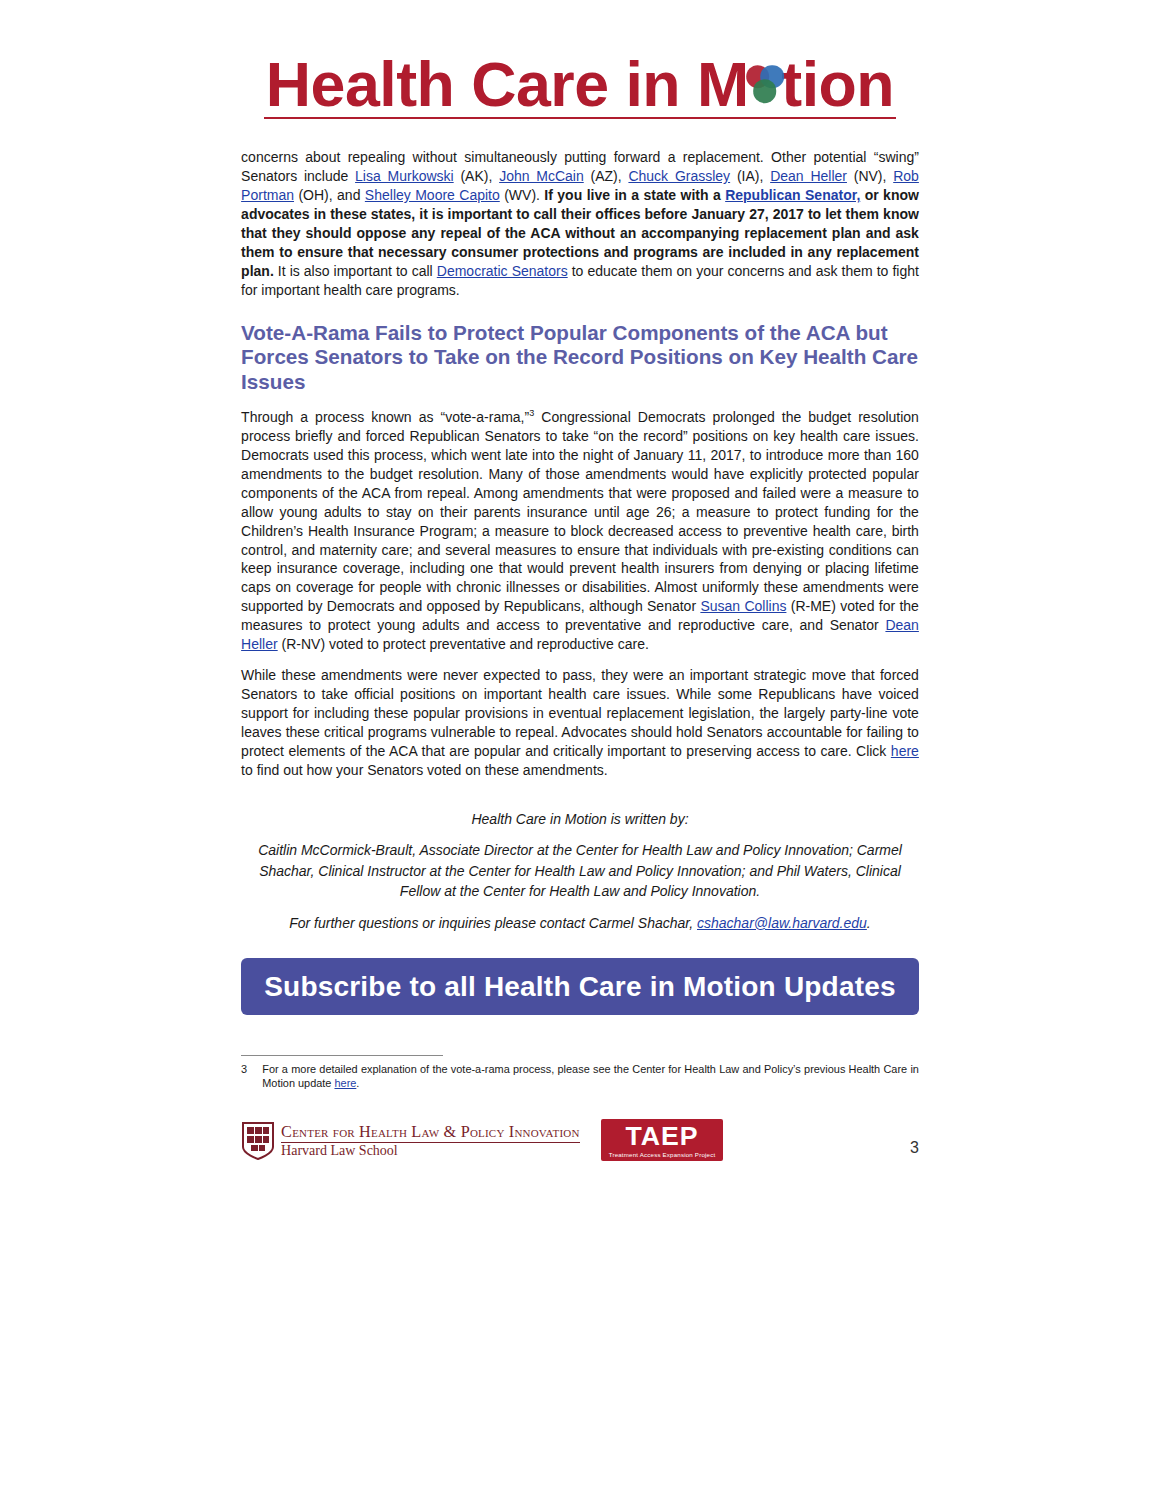Health Care in Motion
concerns about repealing without simultaneously putting forward a replacement. Other potential “swing” Senators include Lisa Murkowski (AK), John McCain (AZ), Chuck Grassley (IA), Dean Heller (NV), Rob Portman (OH), and Shelley Moore Capito (WV). If you live in a state with a Republican Senator, or know advocates in these states, it is important to call their offices before January 27, 2017 to let them know that they should oppose any repeal of the ACA without an accompanying replacement plan and ask them to ensure that necessary consumer protections and programs are included in any replacement plan. It is also important to call Democratic Senators to educate them on your concerns and ask them to fight for important health care programs.
Vote-A-Rama Fails to Protect Popular Components of the ACA but Forces Senators to Take on the Record Positions on Key Health Care Issues
Through a process known as “vote-a-rama,”3 Congressional Democrats prolonged the budget resolution process briefly and forced Republican Senators to take “on the record” positions on key health care issues. Democrats used this process, which went late into the night of January 11, 2017, to introduce more than 160 amendments to the budget resolution. Many of those amendments would have explicitly protected popular components of the ACA from repeal. Among amendments that were proposed and failed were a measure to allow young adults to stay on their parents insurance until age 26; a measure to protect funding for the Children’s Health Insurance Program; a measure to block decreased access to preventive health care, birth control, and maternity care; and several measures to ensure that individuals with pre-existing conditions can keep insurance coverage, including one that would prevent health insurers from denying or placing lifetime caps on coverage for people with chronic illnesses or disabilities. Almost uniformly these amendments were supported by Democrats and opposed by Republicans, although Senator Susan Collins (R-ME) voted for the measures to protect young adults and access to preventative and reproductive care, and Senator Dean Heller (R-NV) voted to protect preventative and reproductive care.
While these amendments were never expected to pass, they were an important strategic move that forced Senators to take official positions on important health care issues. While some Republicans have voiced support for including these popular provisions in eventual replacement legislation, the largely party-line vote leaves these critical programs vulnerable to repeal. Advocates should hold Senators accountable for failing to protect elements of the ACA that are popular and critically important to preserving access to care. Click here to find out how your Senators voted on these amendments.
Health Care in Motion is written by:
Caitlin McCormick-Brault, Associate Director at the Center for Health Law and Policy Innovation; Carmel Shachar, Clinical Instructor at the Center for Health Law and Policy Innovation; and Phil Waters, Clinical Fellow at the Center for Health Law and Policy Innovation.
For further questions or inquiries please contact Carmel Shachar, cshachar@law.harvard.edu.
Subscribe to all Health Care in Motion Updates
3 For a more detailed explanation of the vote-a-rama process, please see the Center for Health Law and Policy’s previous Health Care in Motion update here.
Center for Health Law & Policy Innovation
Harvard Law School
TAEP Treatment Access Expansion Project
3